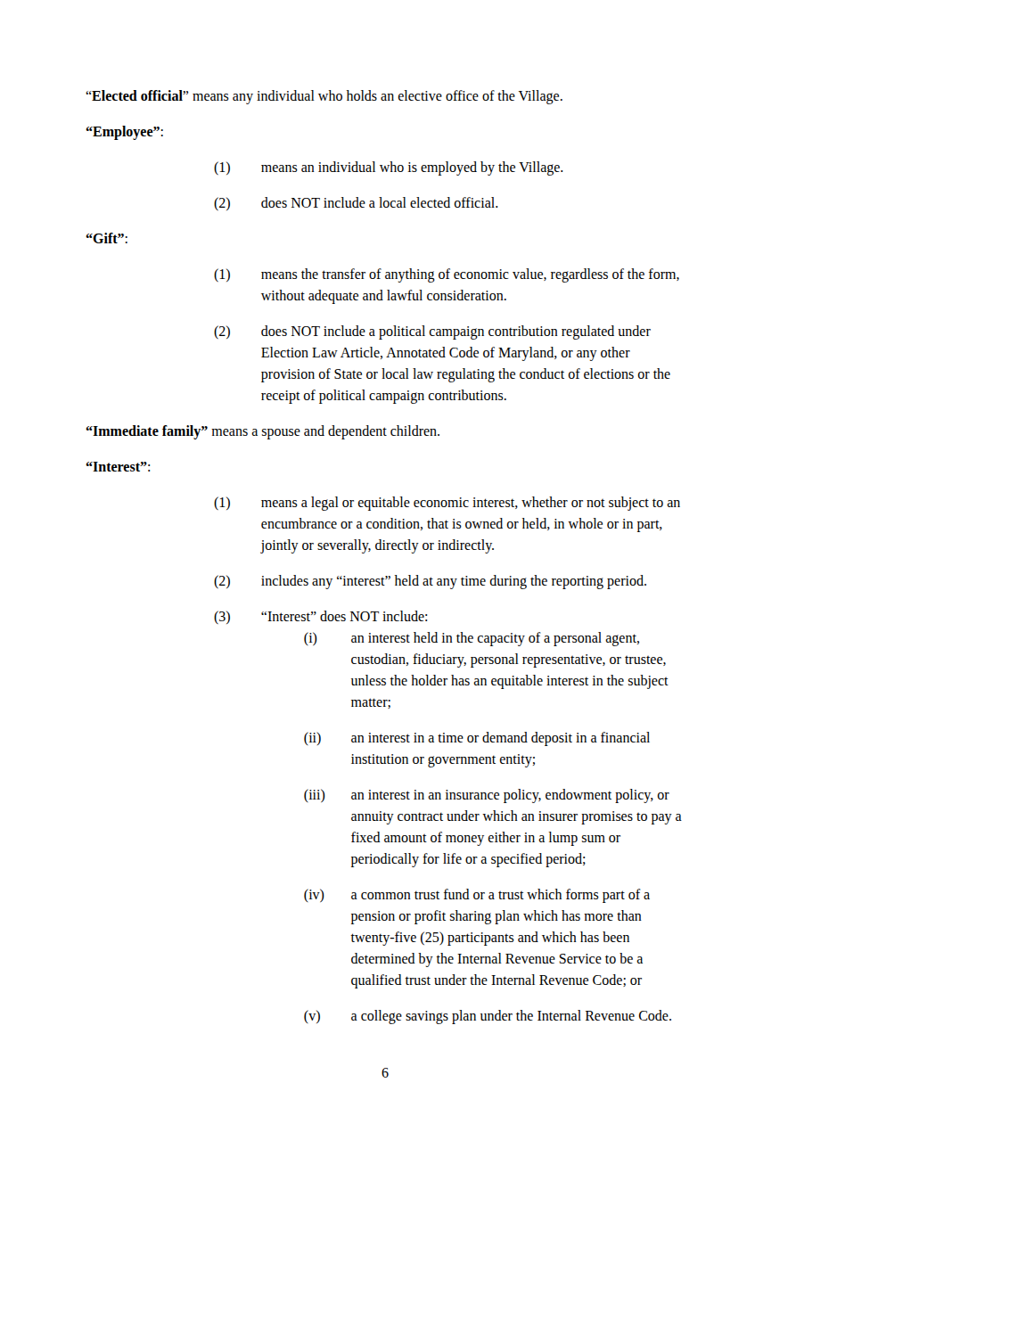“Elected official” means any individual who holds an elective office of the Village.
“Employee”:
(1) means an individual who is employed by the Village.
(2) does NOT include a local elected official.
“Gift”:
(1) means the transfer of anything of economic value, regardless of the form, without adequate and lawful consideration.
(2) does NOT include a political campaign contribution regulated under Election Law Article, Annotated Code of Maryland, or any other provision of State or local law regulating the conduct of elections or the receipt of political campaign contributions.
“Immediate family” means a spouse and dependent children.
“Interest”:
(1) means a legal or equitable economic interest, whether or not subject to an encumbrance or a condition, that is owned or held, in whole or in part, jointly or severally, directly or indirectly.
(2) includes any “interest” held at any time during the reporting period.
(3)“Interest” does NOT include:
(i) an interest held in the capacity of a personal agent, custodian, fiduciary, personal representative, or trustee, unless the holder has an equitable interest in the subject matter;
(ii) an interest in a time or demand deposit in a financial institution or government entity;
(iii) an interest in an insurance policy, endowment policy, or annuity contract under which an insurer promises to pay a fixed amount of money either in a lump sum or periodically for life or a specified period;
(iv) a common trust fund or a trust which forms part of a pension or profit sharing plan which has more than twenty-five (25) participants and which has been determined by the Internal Revenue Service to be a qualified trust under the Internal Revenue Code; or
(v) a college savings plan under the Internal Revenue Code.
6